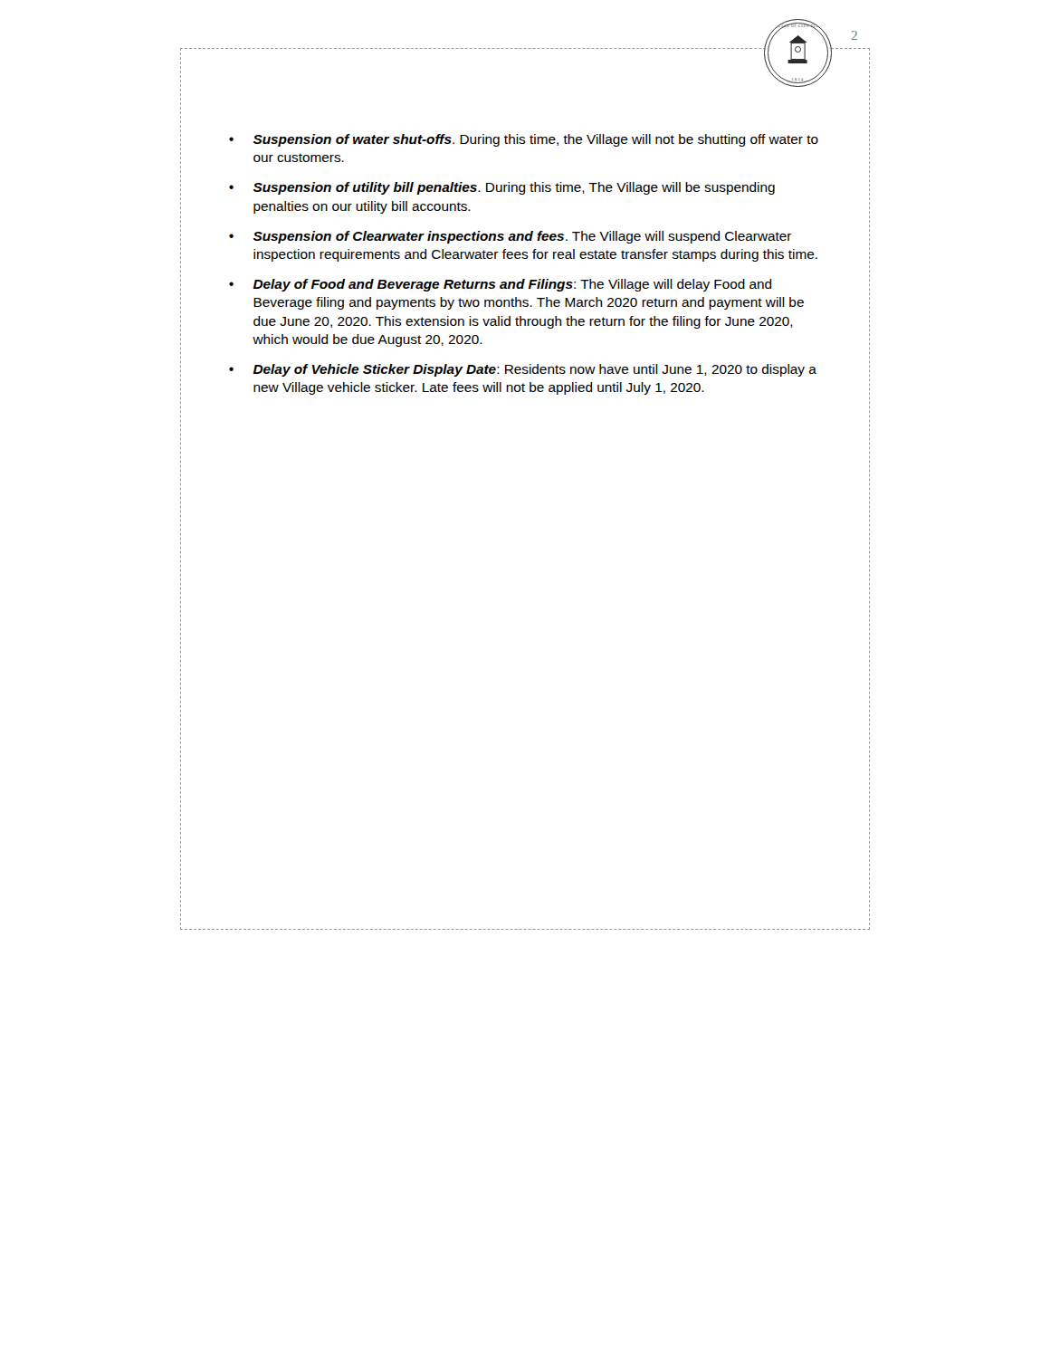2
VILLAGE OF GLEN ELLYN
1834
Suspension of water shut-offs. During this time, the Village will not be shutting off water to our customers.
Suspension of utility bill penalties. During this time, The Village will be suspending penalties on our utility bill accounts.
Suspension of Clearwater inspections and fees. The Village will suspend Clearwater inspection requirements and Clearwater fees for real estate transfer stamps during this time.
Delay of Food and Beverage Returns and Filings: The Village will delay Food and Beverage filing and payments by two months. The March 2020 return and payment will be due June 20, 2020. This extension is valid through the return for the filing for June 2020, which would be due August 20, 2020.
Delay of Vehicle Sticker Display Date: Residents now have until June 1, 2020 to display a new Village vehicle sticker. Late fees will not be applied until July 1, 2020.